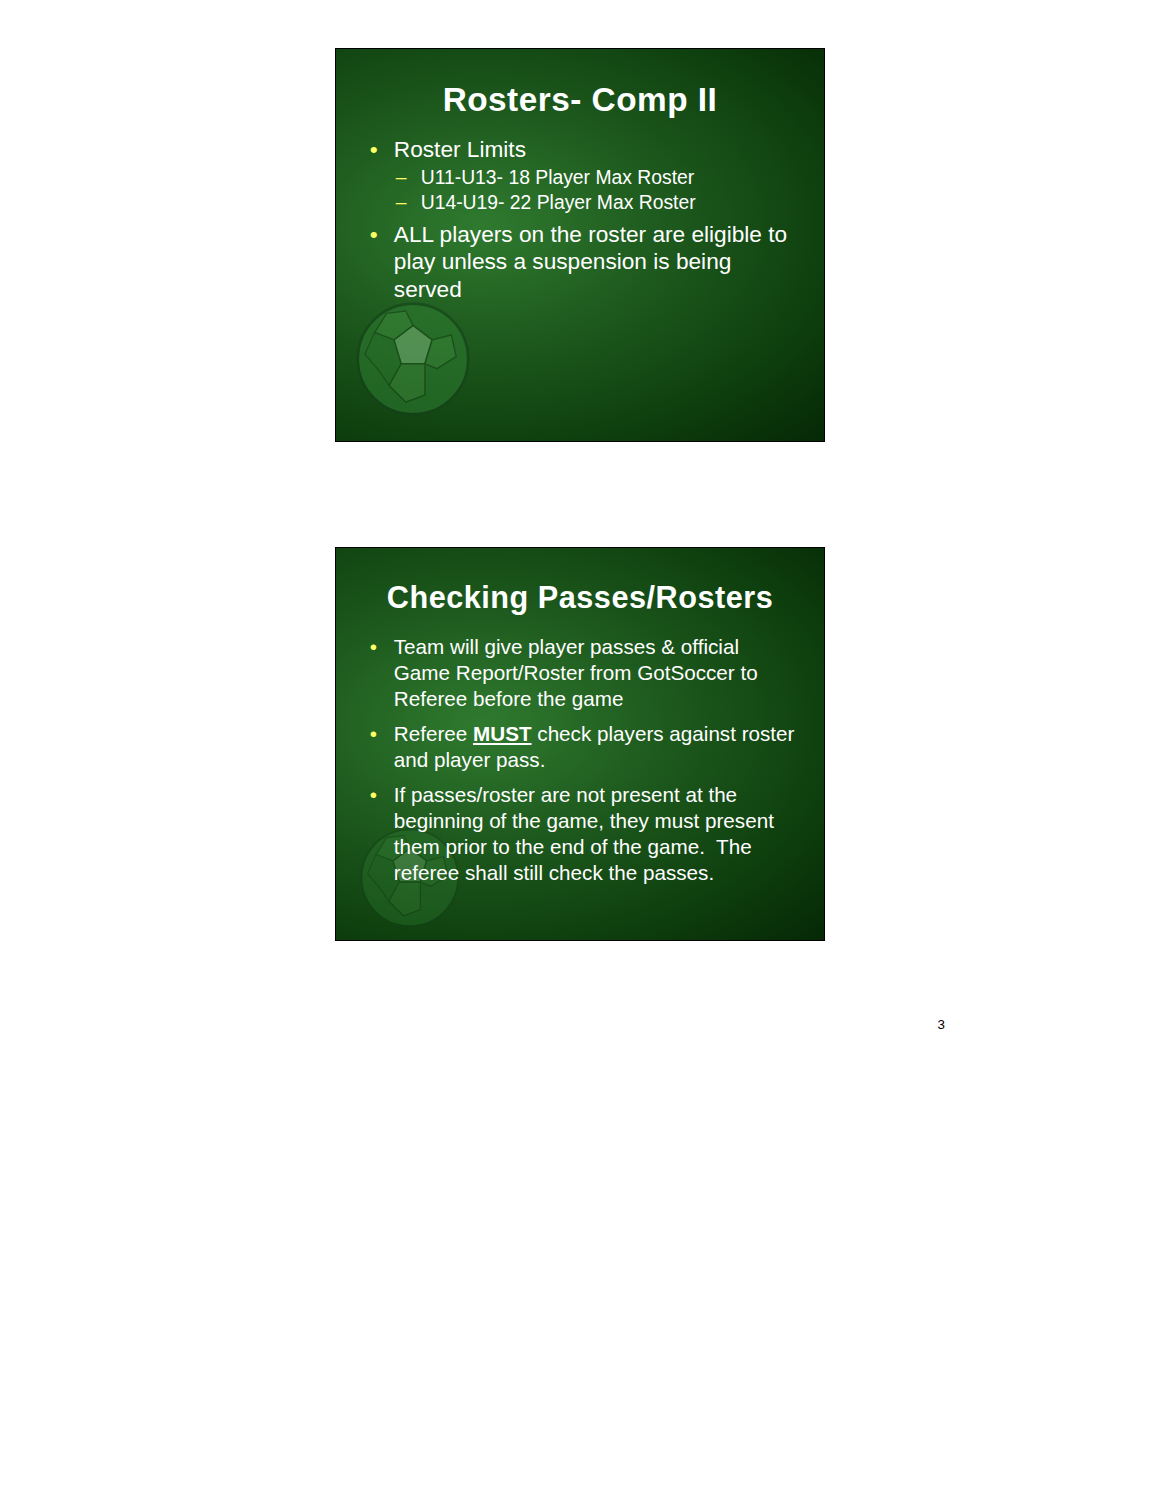Rosters- Comp II
Roster Limits
U11-U13- 18 Player Max Roster
U14-U19- 22 Player Max Roster
ALL players on the roster are eligible to play unless a suspension is being served
Checking Passes/Rosters
Team will give player passes & official Game Report/Roster from GotSoccer to Referee before the game
Referee MUST check players against roster and player pass.
If passes/roster are not present at the beginning of the game, they must present them prior to the end of the game. The referee shall still check the passes.
3